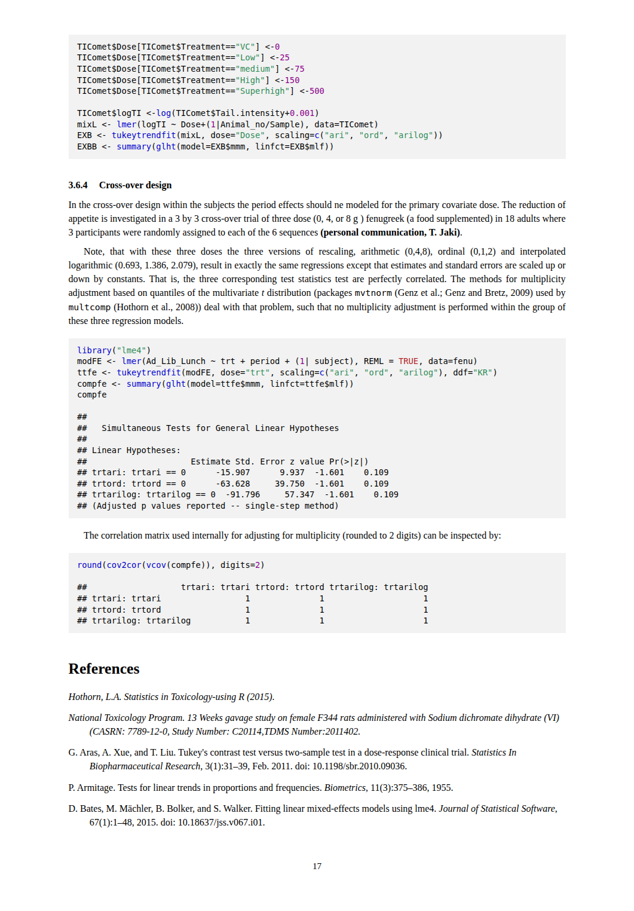TIComet$Dose[TIComet$Treatment=="VC"] <-0
TIComet$Dose[TIComet$Treatment=="Low"] <-25
TIComet$Dose[TIComet$Treatment=="medium"] <-75
TIComet$Dose[TIComet$Treatment=="High"] <-150
TIComet$Dose[TIComet$Treatment=="Superhigh"] <-500

TIComet$logTI <-log(TIComet$Tail.intensity+0.001)
mixL <- lmer(logTI ~ Dose+(1|Animal_no/Sample), data=TIComet)
EXB <- tukeytrendfit(mixL, dose="Dose", scaling=c("ari", "ord", "arilog"))
EXBB <- summary(glht(model=EXB$mmm, linfct=EXB$mlf))
3.6.4 Cross-over design
In the cross-over design within the subjects the period effects should ne modeled for the primary covariate dose. The reduction of appetite is investigated in a 3 by 3 cross-over trial of three dose (0, 4, or 8 g ) fenugreek (a food supplemented) in 18 adults where 3 participants were randomly assigned to each of the 6 sequences (personal communication, T. Jaki).
Note, that with these three doses the three versions of rescaling, arithmetic (0,4,8), ordinal (0,1,2) and interpolated logarithmic (0.693, 1.386, 2.079), result in exactly the same regressions except that estimates and standard errors are scaled up or down by constants. That is, the three corresponding test statistics test are perfectly correlated. The methods for multiplicity adjustment based on quantiles of the multivariate t distribution (packages mvtnorm (Genz et al.; Genz and Bretz, 2009) used by multcomp (Hothorn et al., 2008)) deal with that problem, such that no multiplicity adjustment is performed within the group of these three regression models.
library("lme4")
modFE <- lmer(Ad_Lib_Lunch ~ trt + period + (1| subject), REML = TRUE, data=fenu)
ttfe <- tukeytrendfit(modFE, dose="trt", scaling=c("ari", "ord", "arilog"), ddf="KR")
compfe <- summary(glht(model=ttfe$mmm, linfct=ttfe$mlf))
compfe

##
##   Simultaneous Tests for General Linear Hypotheses
##
## Linear Hypotheses:
##                     Estimate Std. Error z value Pr(>|z|)
## trtari: trtari == 0      -15.907      9.937  -1.601    0.109
## trtord: trtord == 0      -63.628     39.750  -1.601    0.109
## trtarilog: trtarilog == 0  -91.796     57.347  -1.601    0.109
## (Adjusted p values reported -- single-step method)
The correlation matrix used internally for adjusting for multiplicity (rounded to 2 digits) can be inspected by:
round(cov2cor(vcov(compfe)), digits=2)

##                   trtari: trtari trtord: trtord trtarilog: trtarilog
## trtari: trtari                 1              1                    1
## trtord: trtord                 1              1                    1
## trtarilog: trtarilog           1              1                    1
References
Hothorn, L.A. Statistics in Toxicology-using R (2015).
National Toxicology Program. 13 Weeks gavage study on female F344 rats administered with Sodium dichromate dihydrate (VI) (CASRN: 7789-12-0, Study Number: C20114,TDMS Number:2011402.
G. Aras, A. Xue, and T. Liu. Tukey's contrast test versus two-sample test in a dose-response clinical trial. Statistics In Biopharmaceutical Research, 3(1):31–39, Feb. 2011. doi: 10.1198/sbr.2010.09036.
P. Armitage. Tests for linear trends in proportions and frequencies. Biometrics, 11(3):375–386, 1955.
D. Bates, M. Mächler, B. Bolker, and S. Walker. Fitting linear mixed-effects models using lme4. Journal of Statistical Software, 67(1):1–48, 2015. doi: 10.18637/jss.v067.i01.
17